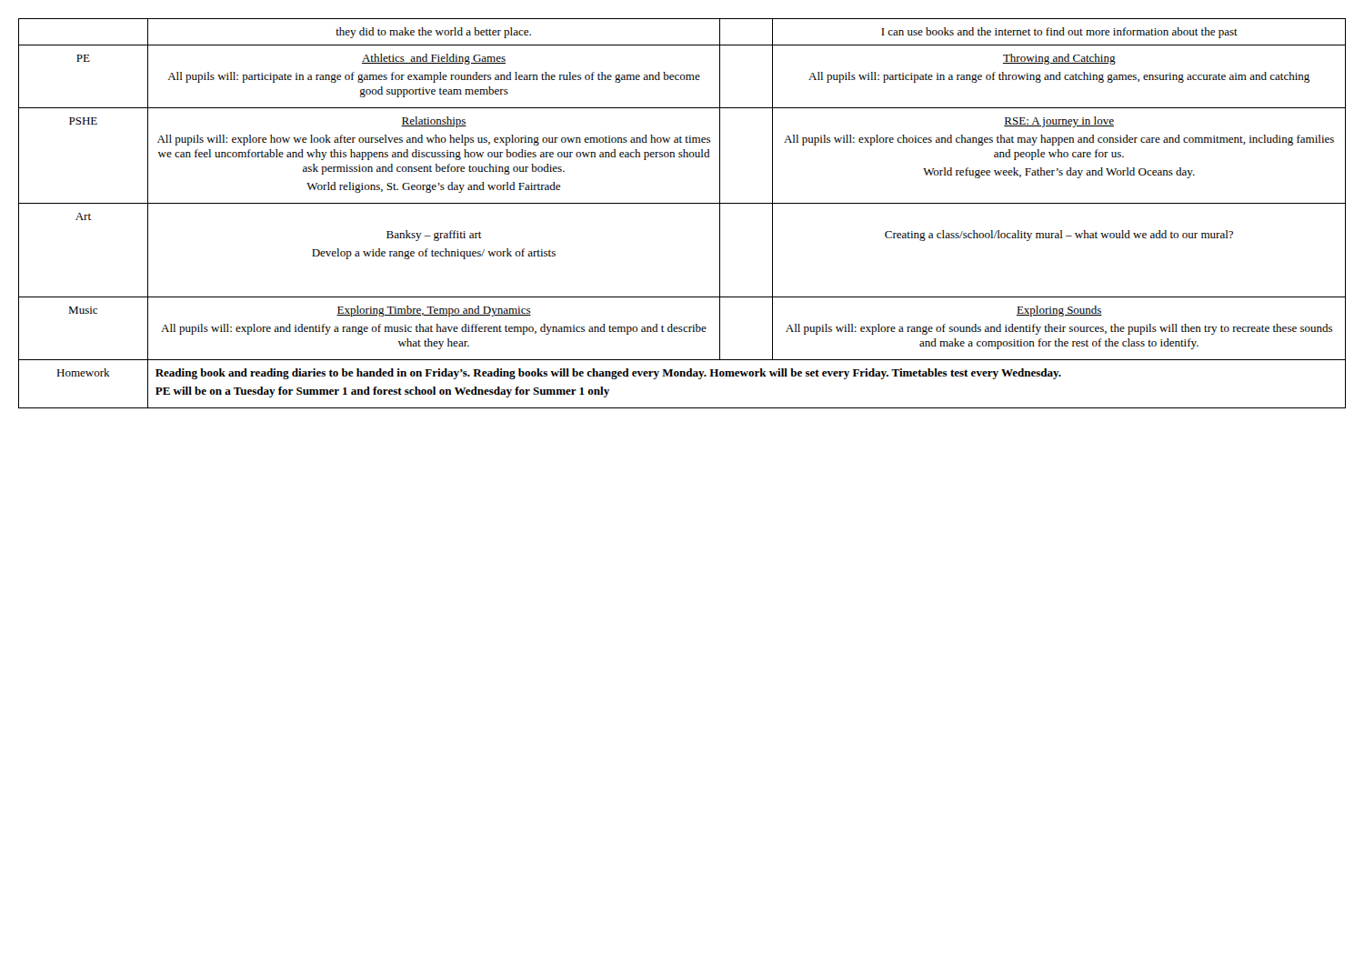| | they did to make the world a better place. | | I can use books and the internet to find out more information about the past |
| PE | Athletics and Fielding Games All pupils will: participate in a range of games for example rounders and learn the rules of the game and become good supportive team members | | Throwing and Catching All pupils will: participate in a range of throwing and catching games, ensuring accurate aim and catching |
| PSHE | Relationships All pupils will: explore how we look after ourselves and who helps us, exploring our own emotions and how at times we can feel uncomfortable and why this happens and discussing how our bodies are our own and each person should ask permission and consent before touching our bodies. World religions, St. George’s day and world Fairtrade | | RSE: A journey in love All pupils will: explore choices and changes that may happen and consider care and commitment, including families and people who care for us. World refugee week, Father’s day and World Oceans day. |
| Art | Banksy – graffiti art Develop a wide range of techniques/ work of artists | | Creating a class/school/locality mural – what would we add to our mural? |
| Music | Exploring Timbre, Tempo and Dynamics All pupils will: explore and identify a range of music that have different tempo, dynamics and tempo and t describe what they hear. | | Exploring Sounds All pupils will: explore a range of sounds and identify their sources, the pupils will then try to recreate these sounds and make a composition for the rest of the class to identify. |
| Homework | Reading book and reading diaries to be handed in on Friday’s. Reading books will be changed every Monday. Homework will be set every Friday. Timetables test every Wednesday. PE will be on a Tuesday for Summer 1 and forest school on Wednesday for Summer 1 only |